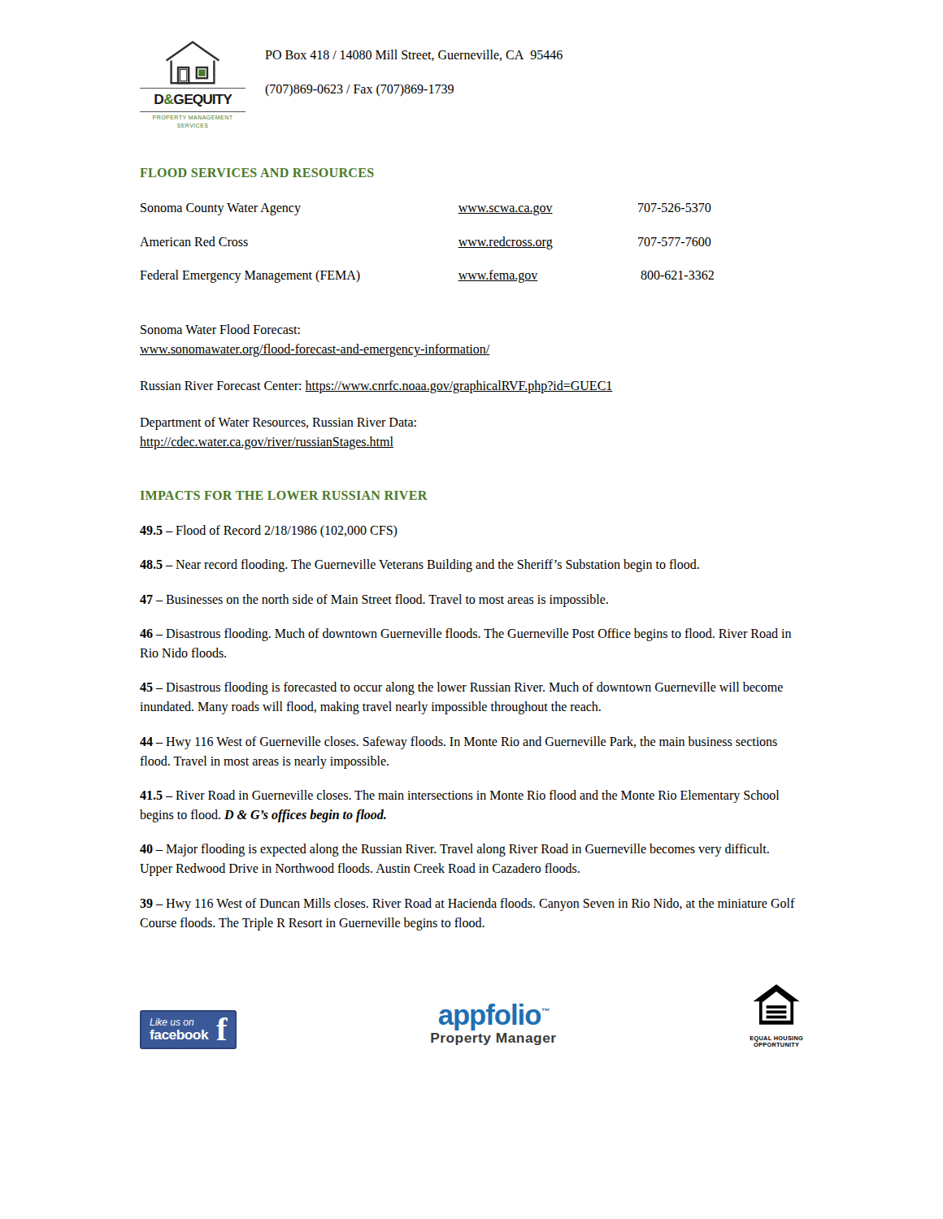D&GEQUITY
PROPERTY MANAGEMENT SERVICES
PO Box 418 / 14080 Mill Street, Guerneville, CA 95446
(707)869-0623 / Fax (707)869-1739
FLOOD SERVICES AND RESOURCES
| Sonoma County Water Agency | www.scwa.ca.gov | 707-526-5370 |
| American Red Cross | www.redcross.org | 707-577-7600 |
| Federal Emergency Management (FEMA) | www.fema.gov | 800-621-3362 |
Sonoma Water Flood Forecast:
www.sonomawater.org/flood-forecast-and-emergency-information/
Russian River Forecast Center: https://www.cnrfc.noaa.gov/graphicalRVF.php?id=GUEC1
Department of Water Resources, Russian River Data:
http://cdec.water.ca.gov/river/russianStages.html
IMPACTS FOR THE LOWER RUSSIAN RIVER
49.5 – Flood of Record 2/18/1986 (102,000 CFS)
48.5 – Near record flooding. The Guerneville Veterans Building and the Sheriff’s Substation begin to flood.
47 – Businesses on the north side of Main Street flood. Travel to most areas is impossible.
46 – Disastrous flooding. Much of downtown Guerneville floods. The Guerneville Post Office begins to flood. River Road in Rio Nido floods.
45 – Disastrous flooding is forecasted to occur along the lower Russian River. Much of downtown Guerneville will become inundated. Many roads will flood, making travel nearly impossible throughout the reach.
44 – Hwy 116 West of Guerneville closes. Safeway floods. In Monte Rio and Guerneville Park, the main business sections flood. Travel in most areas is nearly impossible.
41.5 – River Road in Guerneville closes. The main intersections in Monte Rio flood and the Monte Rio Elementary School begins to flood. D & G’s offices begin to flood.
40 – Major flooding is expected along the Russian River. Travel along River Road in Guerneville becomes very difficult. Upper Redwood Drive in Northwood floods. Austin Creek Road in Cazadero floods.
39 – Hwy 116 West of Duncan Mills closes. River Road at Hacienda floods. Canyon Seven in Rio Nido, at the miniature Golf Course floods. The Triple R Resort in Guerneville begins to flood.
Like us onfacebook
f
appfolio™
Property Manager
EQUAL HOUSING
OPPORTUNITY